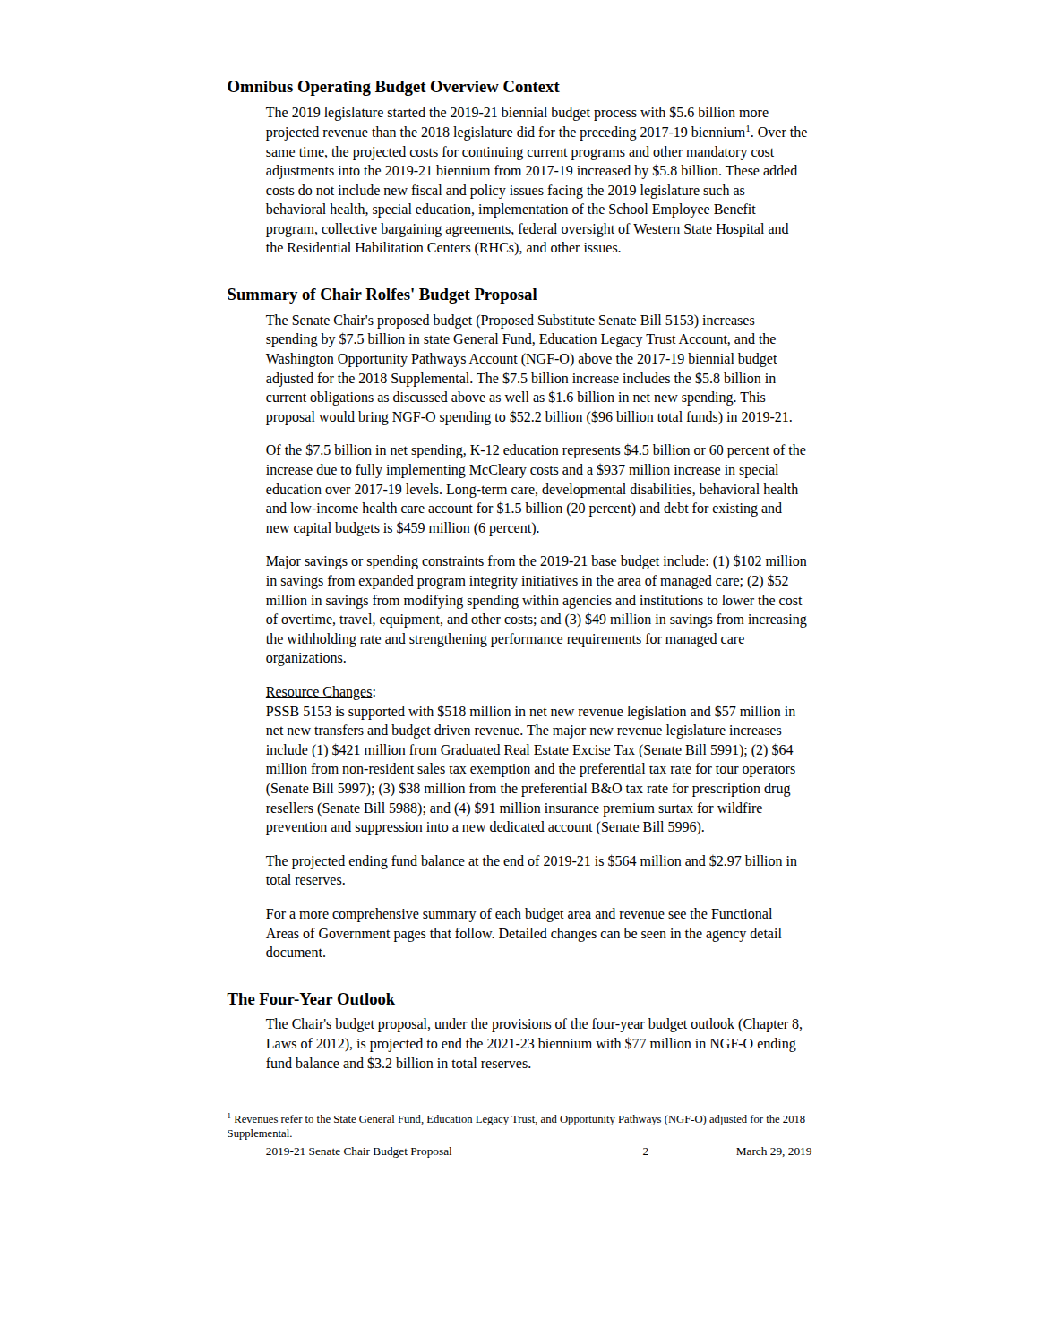Omnibus Operating Budget Overview Context
The 2019 legislature started the 2019-21 biennial budget process with $5.6 billion more projected revenue than the 2018 legislature did for the preceding 2017-19 biennium1. Over the same time, the projected costs for continuing current programs and other mandatory cost adjustments into the 2019-21 biennium from 2017-19 increased by $5.8 billion. These added costs do not include new fiscal and policy issues facing the 2019 legislature such as behavioral health, special education, implementation of the School Employee Benefit program, collective bargaining agreements, federal oversight of Western State Hospital and the Residential Habilitation Centers (RHCs), and other issues.
Summary of Chair Rolfes' Budget Proposal
The Senate Chair's proposed budget (Proposed Substitute Senate Bill 5153) increases spending by $7.5 billion in state General Fund, Education Legacy Trust Account, and the Washington Opportunity Pathways Account (NGF-O) above the 2017-19 biennial budget adjusted for the 2018 Supplemental. The $7.5 billion increase includes the $5.8 billion in current obligations as discussed above as well as $1.6 billion in net new spending. This proposal would bring NGF-O spending to $52.2 billion ($96 billion total funds) in 2019-21.
Of the $7.5 billion in net spending, K-12 education represents $4.5 billion or 60 percent of the increase due to fully implementing McCleary costs and a $937 million increase in special education over 2017-19 levels. Long-term care, developmental disabilities, behavioral health and low-income health care account for $1.5 billion (20 percent) and debt for existing and new capital budgets is $459 million (6 percent).
Major savings or spending constraints from the 2019-21 base budget include: (1) $102 million in savings from expanded program integrity initiatives in the area of managed care; (2) $52 million in savings from modifying spending within agencies and institutions to lower the cost of overtime, travel, equipment, and other costs; and (3) $49 million in savings from increasing the withholding rate and strengthening performance requirements for managed care organizations.
Resource Changes:
PSSB 5153 is supported with $518 million in net new revenue legislation and $57 million in net new transfers and budget driven revenue. The major new revenue legislature increases include (1) $421 million from Graduated Real Estate Excise Tax (Senate Bill 5991); (2) $64 million from non-resident sales tax exemption and the preferential tax rate for tour operators (Senate Bill 5997); (3) $38 million from the preferential B&O tax rate for prescription drug resellers (Senate Bill 5988); and (4) $91 million insurance premium surtax for wildfire prevention and suppression into a new dedicated account (Senate Bill 5996).
The projected ending fund balance at the end of 2019-21 is $564 million and $2.97 billion in total reserves.
For a more comprehensive summary of each budget area and revenue see the Functional Areas of Government pages that follow. Detailed changes can be seen in the agency detail document.
The Four-Year Outlook
The Chair's budget proposal, under the provisions of the four-year budget outlook (Chapter 8, Laws of 2012), is projected to end the 2021-23 biennium with $77 million in NGF-O ending fund balance and $3.2 billion in total reserves.
1 Revenues refer to the State General Fund, Education Legacy Trust, and Opportunity Pathways (NGF-O) adjusted for the 2018 Supplemental.
2019-21 Senate Chair Budget Proposal
2
March 29, 2019